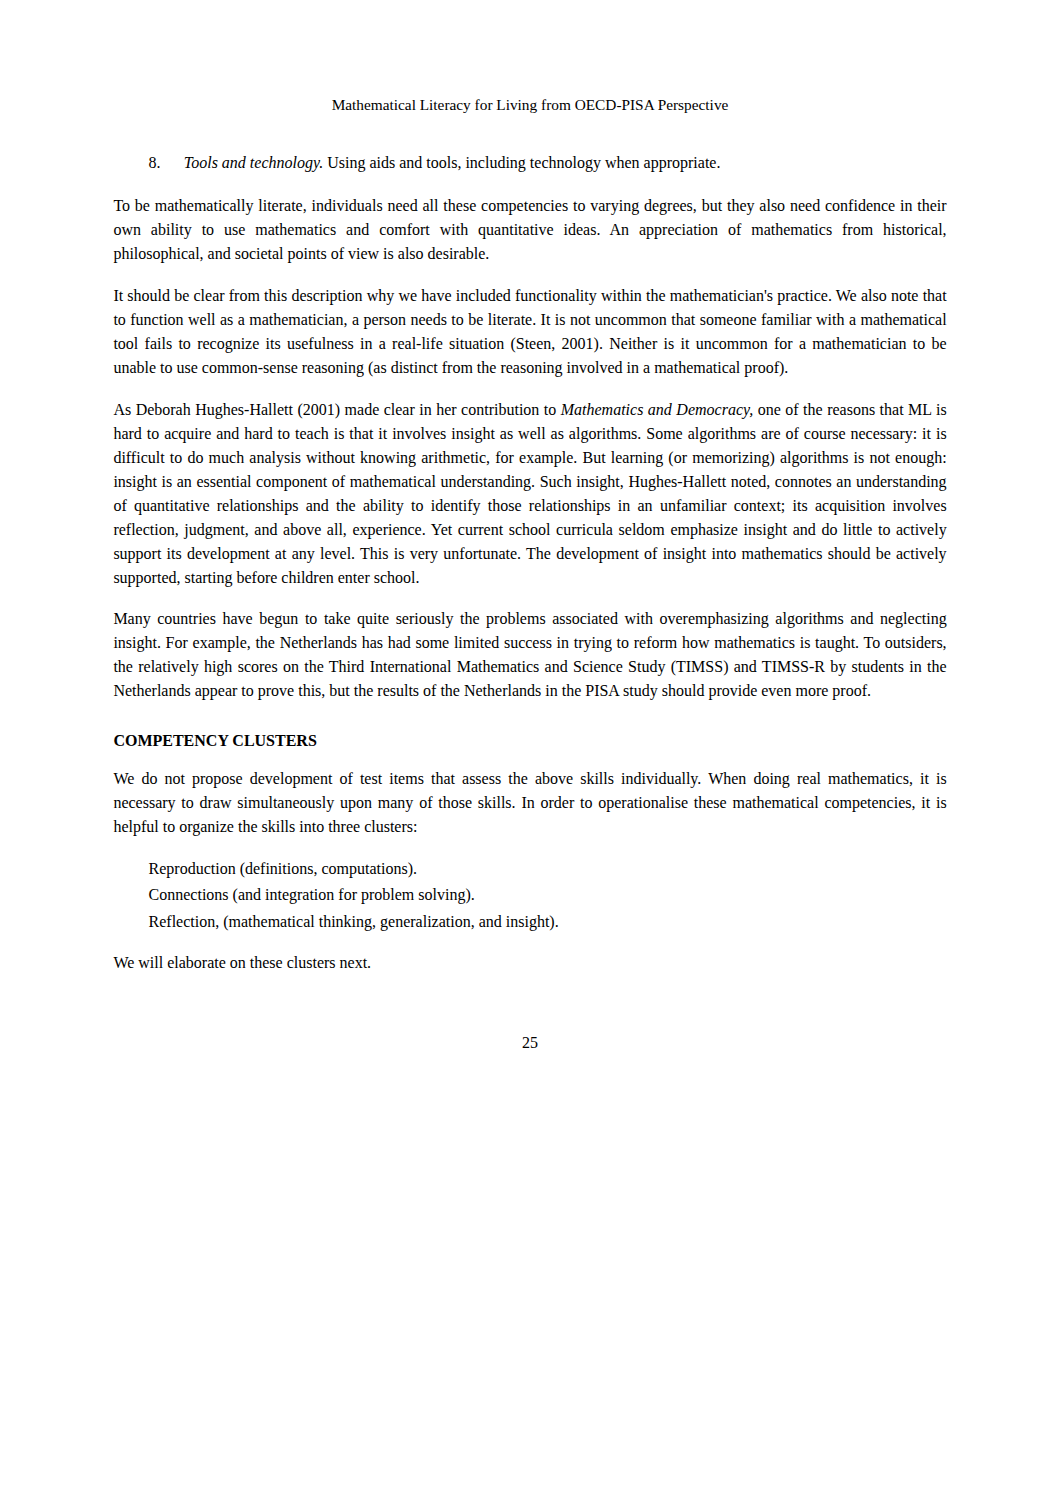Mathematical Literacy for Living from OECD-PISA Perspective
8. Tools and technology. Using aids and tools, including technology when appropriate.
To be mathematically literate, individuals need all these competencies to varying degrees, but they also need confidence in their own ability to use mathematics and comfort with quantitative ideas. An appreciation of mathematics from historical, philosophical, and societal points of view is also desirable.
It should be clear from this description why we have included functionality within the mathematician's practice. We also note that to function well as a mathematician, a person needs to be literate. It is not uncommon that someone familiar with a mathematical tool fails to recognize its usefulness in a real-life situation (Steen, 2001). Neither is it uncommon for a mathematician to be unable to use common-sense reasoning (as distinct from the reasoning involved in a mathematical proof).
As Deborah Hughes-Hallett (2001) made clear in her contribution to Mathematics and Democracy, one of the reasons that ML is hard to acquire and hard to teach is that it involves insight as well as algorithms. Some algorithms are of course necessary: it is difficult to do much analysis without knowing arithmetic, for example. But learning (or memorizing) algorithms is not enough: insight is an essential component of mathematical understanding. Such insight, Hughes-Hallett noted, connotes an understanding of quantitative relationships and the ability to identify those relationships in an unfamiliar context; its acquisition involves reflection, judgment, and above all, experience. Yet current school curricula seldom emphasize insight and do little to actively support its development at any level. This is very unfortunate. The development of insight into mathematics should be actively supported, starting before children enter school.
Many countries have begun to take quite seriously the problems associated with overemphasizing algorithms and neglecting insight. For example, the Netherlands has had some limited success in trying to reform how mathematics is taught. To outsiders, the relatively high scores on the Third International Mathematics and Science Study (TIMSS) and TIMSS-R by students in the Netherlands appear to prove this, but the results of the Netherlands in the PISA study should provide even more proof.
COMPETENCY CLUSTERS
We do not propose development of test items that assess the above skills individually. When doing real mathematics, it is necessary to draw simultaneously upon many of those skills. In order to operationalise these mathematical competencies, it is helpful to organize the skills into three clusters:
Reproduction (definitions, computations).
Connections (and integration for problem solving).
Reflection, (mathematical thinking, generalization, and insight).
We will elaborate on these clusters next.
25